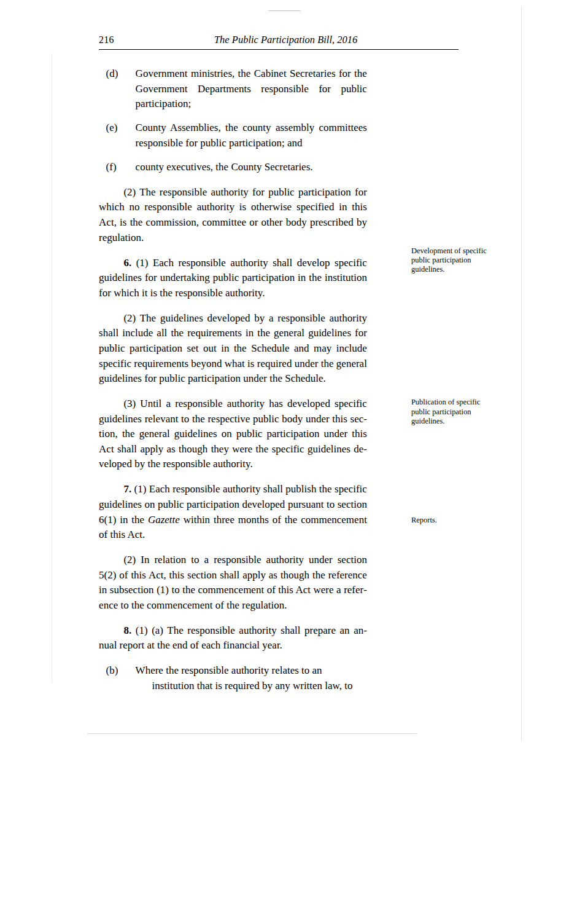216 The Public Participation Bill, 2016
(d) Government ministries, the Cabinet Secretaries for the Government Departments responsible for public participation;
(e) County Assemblies, the county assembly committees responsible for public participation; and
(f) county executives, the County Secretaries.
(2) The responsible authority for public participation for which no responsible authority is otherwise specified in this Act, is the commission, committee or other body prescribed by regulation.
6. (1) Each responsible authority shall develop specific guidelines for undertaking public participation in the institution for which it is the responsible authority.
(2) The guidelines developed by a responsible authority shall include all the requirements in the general guidelines for public participation set out in the Schedule and may include specific requirements beyond what is required under the general guidelines for public participation under the Schedule.
(3) Until a responsible authority has developed specific guidelines relevant to the respective public body under this section, the general guidelines on public participation under this Act shall apply as though they were the specific guidelines developed by the responsible authority.
7. (1) Each responsible authority shall publish the specific guidelines on public participation developed pursuant to section 6(1) in the Gazette within three months of the commencement of this Act.
(2) In relation to a responsible authority under section 5(2) of this Act, this section shall apply as though the reference in subsection (1) to the commencement of this Act were a reference to the commencement of the regulation.
8. (1) (a) The responsible authority shall prepare an annual report at the end of each financial year.
(b) Where the responsible authority relates to an institution that is required by any written law, to
Development of specific public participation guidelines.
Publication of specific public participation guidelines.
Reports.